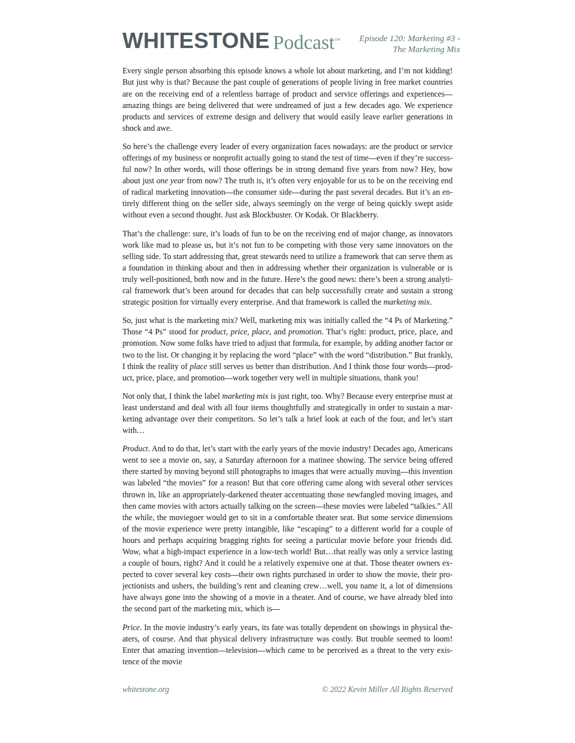Whitestone Podcast™
Episode 120: Marketing #3 -
The Marketing Mix
Every single person absorbing this episode knows a whole lot about marketing, and I’m not kidding! But just why is that? Because the past couple of generations of people living in free market countries are on the receiving end of a relentless barrage of product and service offerings and experiences—amazing things are being delivered that were undreamed of just a few decades ago. We experience products and services of extreme design and delivery that would easily leave earlier generations in shock and awe.
So here’s the challenge every leader of every organization faces nowadays: are the product or service offerings of my business or nonprofit actually going to stand the test of time—even if they’re successful now? In other words, will those offerings be in strong demand five years from now? Hey, how about just one year from now? The truth is, it’s often very enjoyable for us to be on the receiving end of radical marketing innovation—the consumer side—during the past several decades. But it’s an entirely different thing on the seller side, always seemingly on the verge of being quickly swept aside without even a second thought. Just ask Blockbuster. Or Kodak. Or Blackberry.
That’s the challenge: sure, it’s loads of fun to be on the receiving end of major change, as innovators work like mad to please us, but it’s not fun to be competing with those very same innovators on the selling side. To start addressing that, great stewards need to utilize a framework that can serve them as a foundation in thinking about and then in addressing whether their organization is vulnerable or is truly well-positioned, both now and in the future. Here’s the good news: there’s been a strong analytical framework that’s been around for decades that can help successfully create and sustain a strong strategic position for virtually every enterprise. And that framework is called the marketing mix.
So, just what is the marketing mix? Well, marketing mix was initially called the “4 Ps of Marketing.” Those “4 Ps” stood for product, price, place, and promotion. That’s right: product, price, place, and promotion. Now some folks have tried to adjust that formula, for example, by adding another factor or two to the list. Or changing it by replacing the word “place” with the word “distribution.” But frankly, I think the reality of place still serves us better than distribution. And I think those four words—product, price, place, and promotion—work together very well in multiple situations, thank you!
Not only that, I think the label marketing mix is just right, too. Why? Because every enterprise must at least understand and deal with all four items thoughtfully and strategically in order to sustain a marketing advantage over their competitors. So let’s talk a brief look at each of the four, and let’s start with…
Product. And to do that, let’s start with the early years of the movie industry! Decades ago, Americans went to see a movie on, say, a Saturday afternoon for a matinee showing. The service being offered there started by moving beyond still photographs to images that were actually moving—this invention was labeled “the movies” for a reason! But that core offering came along with several other services thrown in, like an appropriately-darkened theater accentuating those newfangled moving images, and then came movies with actors actually talking on the screen—these movies were labeled “talkies.” All the while, the moviegoer would get to sit in a comfortable theater seat. But some service dimensions of the movie experience were pretty intangible, like “escaping” to a different world for a couple of hours and perhaps acquiring bragging rights for seeing a particular movie before your friends did. Wow, what a high-impact experience in a low-tech world! But…that really was only a service lasting a couple of hours, right? And it could be a relatively expensive one at that. Those theater owners expected to cover several key costs—their own rights purchased in order to show the movie, their projectionists and ushers, the building’s rent and cleaning crew…well, you name it, a lot of dimensions have always gone into the showing of a movie in a theater. And of course, we have already bled into the second part of the marketing mix, which is—
Price. In the movie industry’s early years, its fate was totally dependent on showings in physical theaters, of course. And that physical delivery infrastructure was costly. But trouble seemed to loom! Enter that amazing invention—television—which came to be perceived as a threat to the very existence of the movie
whitestone.org © 2022 Kevin Miller All Rights Reserved